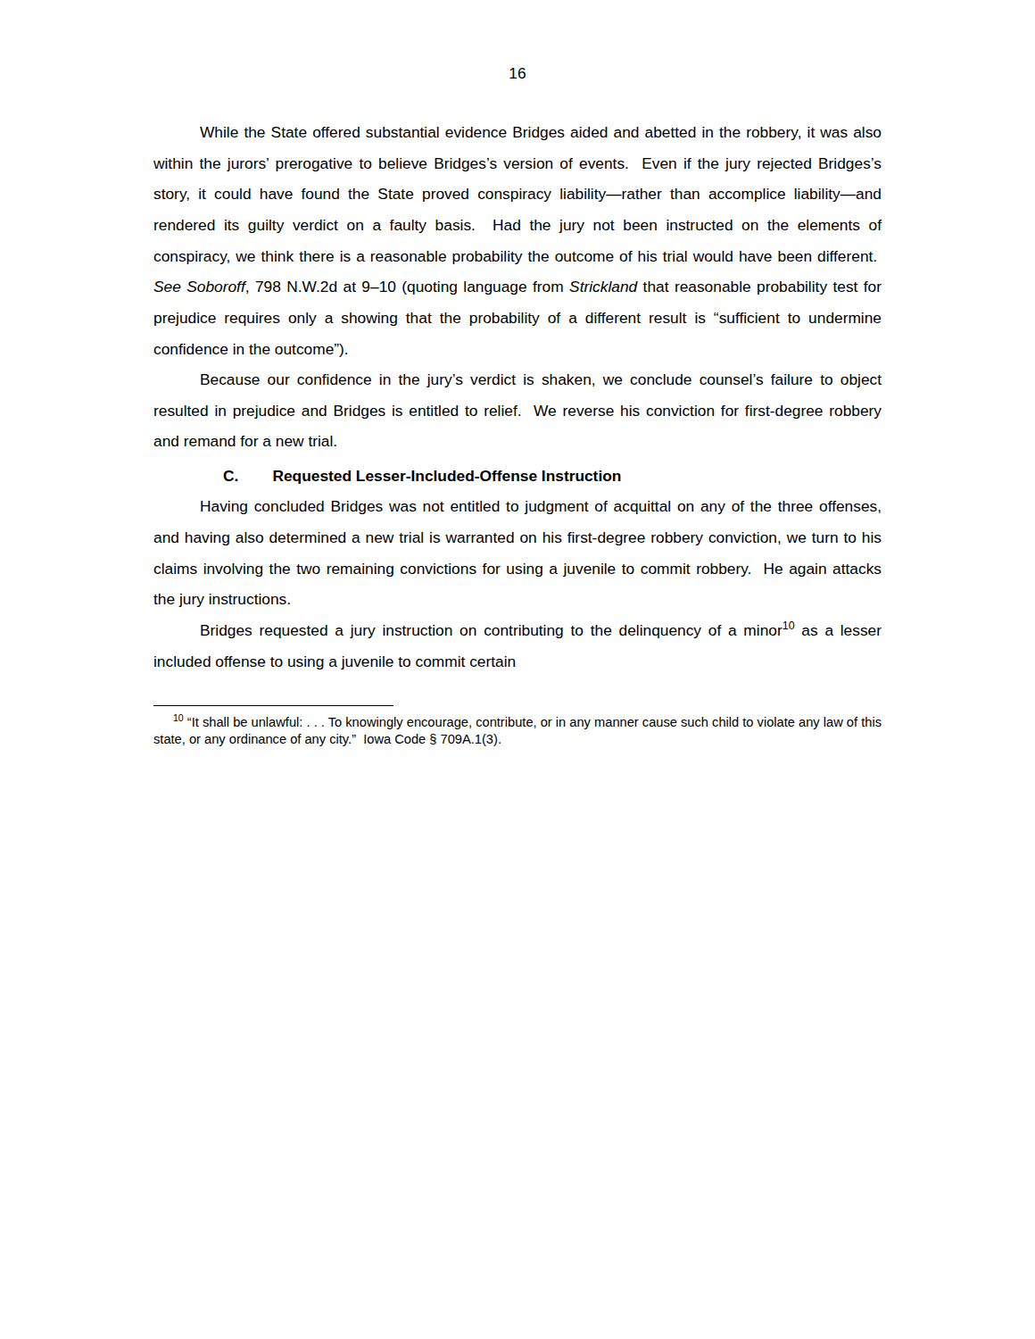16
While the State offered substantial evidence Bridges aided and abetted in the robbery, it was also within the jurors’ prerogative to believe Bridges’s version of events. Even if the jury rejected Bridges’s story, it could have found the State proved conspiracy liability—rather than accomplice liability—and rendered its guilty verdict on a faulty basis. Had the jury not been instructed on the elements of conspiracy, we think there is a reasonable probability the outcome of his trial would have been different. See Soboroff, 798 N.W.2d at 9–10 (quoting language from Strickland that reasonable probability test for prejudice requires only a showing that the probability of a different result is “sufficient to undermine confidence in the outcome”).
Because our confidence in the jury’s verdict is shaken, we conclude counsel’s failure to object resulted in prejudice and Bridges is entitled to relief. We reverse his conviction for first-degree robbery and remand for a new trial.
C. Requested Lesser-Included-Offense Instruction
Having concluded Bridges was not entitled to judgment of acquittal on any of the three offenses, and having also determined a new trial is warranted on his first-degree robbery conviction, we turn to his claims involving the two remaining convictions for using a juvenile to commit robbery. He again attacks the jury instructions.
Bridges requested a jury instruction on contributing to the delinquency of a minor10 as a lesser included offense to using a juvenile to commit certain
10 “It shall be unlawful: . . . To knowingly encourage, contribute, or in any manner cause such child to violate any law of this state, or any ordinance of any city.” Iowa Code § 709A.1(3).